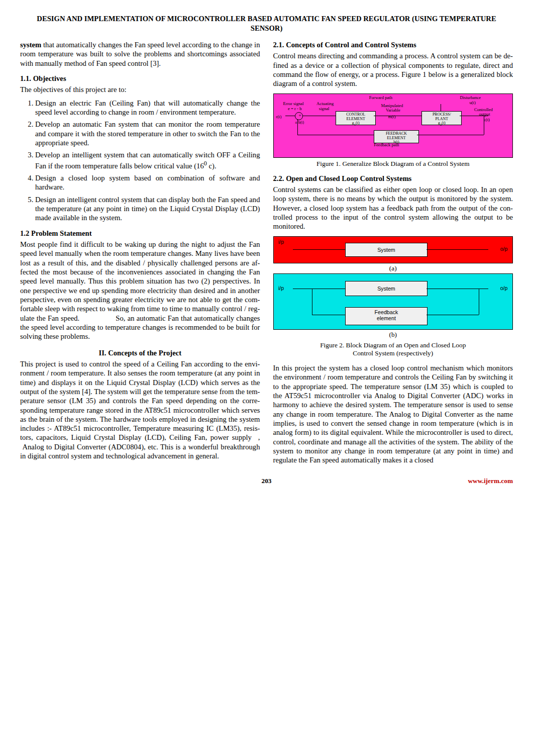Design and Implementation of Microcontroller Based Automatic Fan Speed Regulator (Using Temperature Sensor)
system that automatically changes the Fan speed level according to the change in room temperature was built to solve the problems and shortcomings associated with manually method of Fan speed control [3].
1.1. Objectives
The objectives of this project are to:
Design an electric Fan (Ceiling Fan) that will automatically change the speed level according to change in room / environment temperature.
Develop an automatic Fan system that can monitor the room temperature and compare it with the stored temperature in other to switch the Fan to the appropriate speed.
Develop an intelligent system that can automatically switch OFF a Ceiling Fan if the room temperature falls below critical value (160 c).
Design a closed loop system based on combination of software and hardware.
Design an intelligent control system that can display both the Fan speed and the temperature (at any point in time) on the Liquid Crystal Display (LCD) made available in the system.
1.2 Problem Statement
Most people find it difficult to be waking up during the night to adjust the Fan speed level manually when the room temperature changes. Many lives have been lost as a result of this, and the disabled / physically challenged persons are affected the most because of the inconveniences associated in changing the Fan speed level manually. Thus this problem situation has two (2) perspectives. In one perspective we end up spending more electricity than desired and in another perspective, even on spending greater electricity we are not able to get the comfortable sleep with respect to waking from time to time to manually control / regulate the Fan speed. So, an automatic Fan that automatically changes the speed level according to temperature changes is recommended to be built for solving these problems.
II. Concepts of the Project
This project is used to control the speed of a Ceiling Fan according to the environment / room temperature. It also senses the room temperature (at any point in time) and displays it on the Liquid Crystal Display (LCD) which serves as the output of the system [4]. The system will get the temperature sense from the temperature sensor (LM 35) and controls the Fan speed depending on the corresponding temperature range stored in the AT89c51 microcontroller which serves as the brain of the system. The hardware tools employed in designing the system includes :- AT89c51 microcontroller, Temperature measuring IC (LM35), resistors, capacitors, Liquid Crystal Display (LCD), Ceiling Fan, power supply , Analog to Digital Converter (ADC0804), etc. This is a wonderful breakthrough in digital control system and technological advancement in general.
2.1. Concepts of Control and Control Systems
Control means directing and commanding a process. A control system can be defined as a device or a collection of physical components to regulate, direct and command the flow of energy, or a process. Figure 1 below is a generalized block diagram of a control system.
Forward path Disturbance u(t) Error signal e = r - b Actuating signal r(t) + ± b(t)
CONTROL
ELEMENT
g1(t)
Manipulated Variable m(t)
PROCESS/
PLANT
g2(t)
Controlled output c(t)
FEEDBACK
ELEMENT
h(t)
Feedback path
Figure 1. Generalize Block Diagram of a Control System
2.2. Open and Closed Loop Control Systems
Control systems can be classified as either open loop or closed loop. In an open loop system, there is no means by which the output is monitored by the system. However, a closed loop system has a feedback path from the output of the controlled process to the input of the control system allowing the output to be monitored.
i/p
System
o/p
(a)
i/p
System
o/p
Feedback
element
(b)
Figure 2. Block Diagram of an Open and Closed Loop
Control System (respectively)
In this project the system has a closed loop control mechanism which monitors the environment / room temperature and controls the Ceiling Fan by switching it to the appropriate speed. The temperature sensor (LM 35) which is coupled to the AT59c51 microcontroller via Analog to Digital Converter (ADC) works in harmony to achieve the desired system. The temperature sensor is used to sense any change in room temperature. The Analog to Digital Converter as the name implies, is used to convert the sensed change in room temperature (which is in analog form) to its digital equivalent. While the microcontroller is used to direct, control, coordinate and manage all the activities of the system. The ability of the system to monitor any change in room temperature (at any point in time) and regulate the Fan speed automatically makes it a closed
203 www.ijerm.com